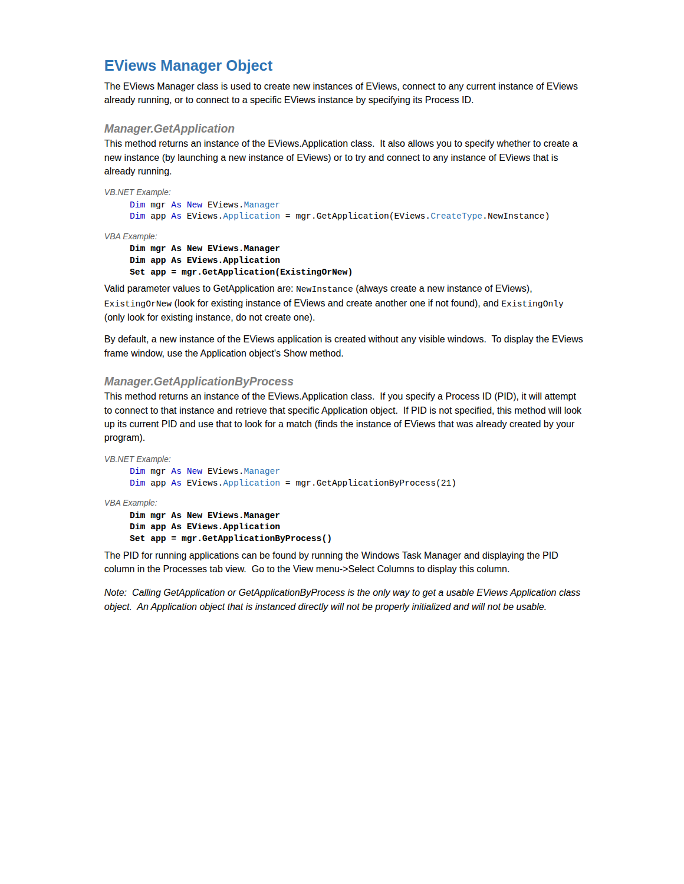EViews Manager Object
The EViews Manager class is used to create new instances of EViews, connect to any current instance of EViews already running, or to connect to a specific EViews instance by specifying its Process ID.
Manager.GetApplication
This method returns an instance of the EViews.Application class. It also allows you to specify whether to create a new instance (by launching a new instance of EViews) or to try and connect to any instance of EViews that is already running.
VB.NET Example:
Dim mgr As New EViews.Manager
Dim app As EViews.Application = mgr.GetApplication(EViews.CreateType.NewInstance)
VBA Example:
Dim mgr As New EViews.Manager
Dim app As EViews.Application
Set app = mgr.GetApplication(ExistingOrNew)
Valid parameter values to GetApplication are: NewInstance (always create a new instance of EViews), ExistingOrNew (look for existing instance of EViews and create another one if not found), and ExistingOnly (only look for existing instance, do not create one).
By default, a new instance of the EViews application is created without any visible windows. To display the EViews frame window, use the Application object's Show method.
Manager.GetApplicationByProcess
This method returns an instance of the EViews.Application class. If you specify a Process ID (PID), it will attempt to connect to that instance and retrieve that specific Application object. If PID is not specified, this method will look up its current PID and use that to look for a match (finds the instance of EViews that was already created by your program).
VB.NET Example:
Dim mgr As New EViews.Manager
Dim app As EViews.Application = mgr.GetApplicationByProcess(21)
VBA Example:
Dim mgr As New EViews.Manager
Dim app As EViews.Application
Set app = mgr.GetApplicationByProcess()
The PID for running applications can be found by running the Windows Task Manager and displaying the PID column in the Processes tab view. Go to the View menu->Select Columns to display this column.
Note: Calling GetApplication or GetApplicationByProcess is the only way to get a usable EViews Application class object. An Application object that is instanced directly will not be properly initialized and will not be usable.